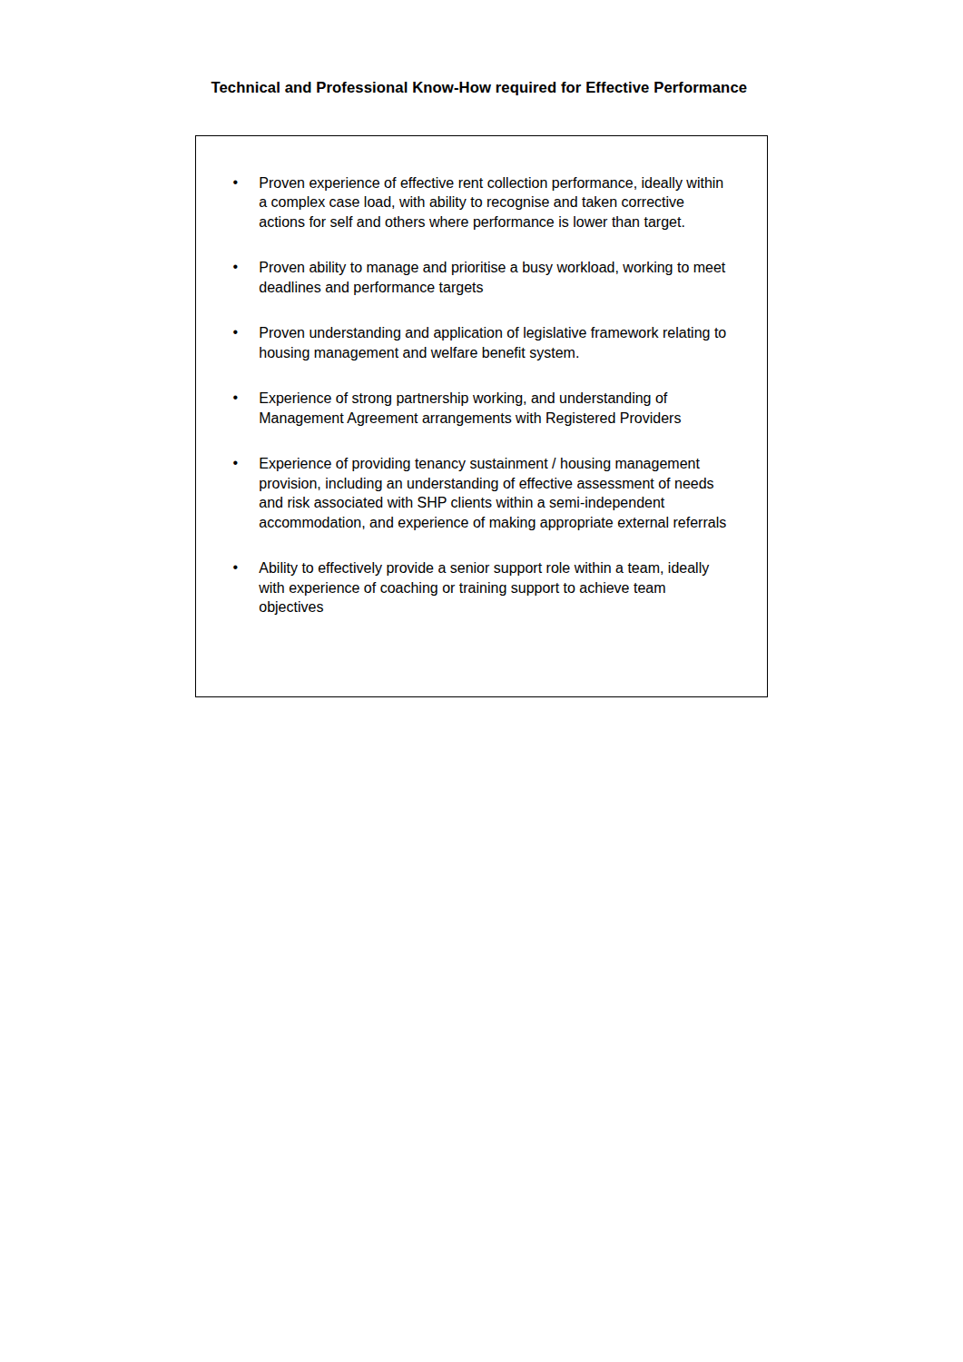Technical and Professional Know-How required for Effective Performance
Proven experience of effective rent collection performance, ideally within a complex case load, with ability to recognise and taken corrective actions for self and others where performance is lower than target.
Proven ability to manage and prioritise a busy workload, working to meet deadlines and performance targets
Proven understanding and application of legislative framework relating to housing management and welfare benefit system.
Experience of strong partnership working, and understanding of Management Agreement arrangements with Registered Providers
Experience of providing tenancy sustainment / housing management provision, including an understanding of effective assessment of needs and risk associated with SHP clients within a semi-independent accommodation, and experience of making appropriate external referrals
Ability to effectively provide a senior support role within a team, ideally with experience of coaching or training support to achieve team objectives